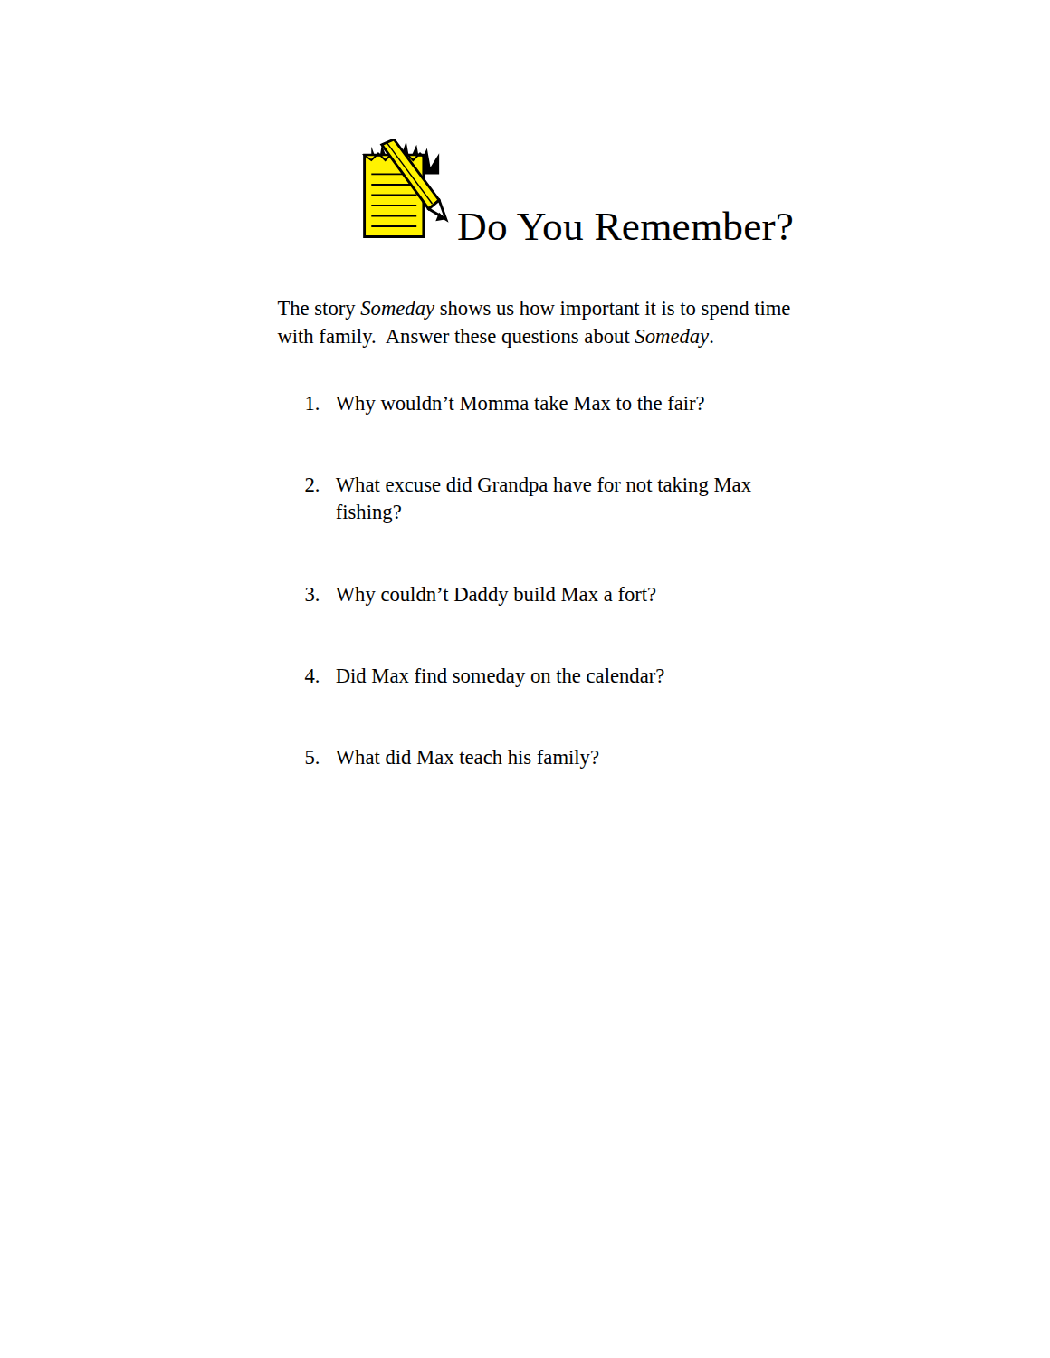Do You Remember?
The story Someday shows us how important it is to spend time with family. Answer these questions about Someday.
Why wouldn’t Momma take Max to the fair?
What excuse did Grandpa have for not taking Max fishing?
Why couldn’t Daddy build Max a fort?
Did Max find someday on the calendar?
What did Max teach his family?